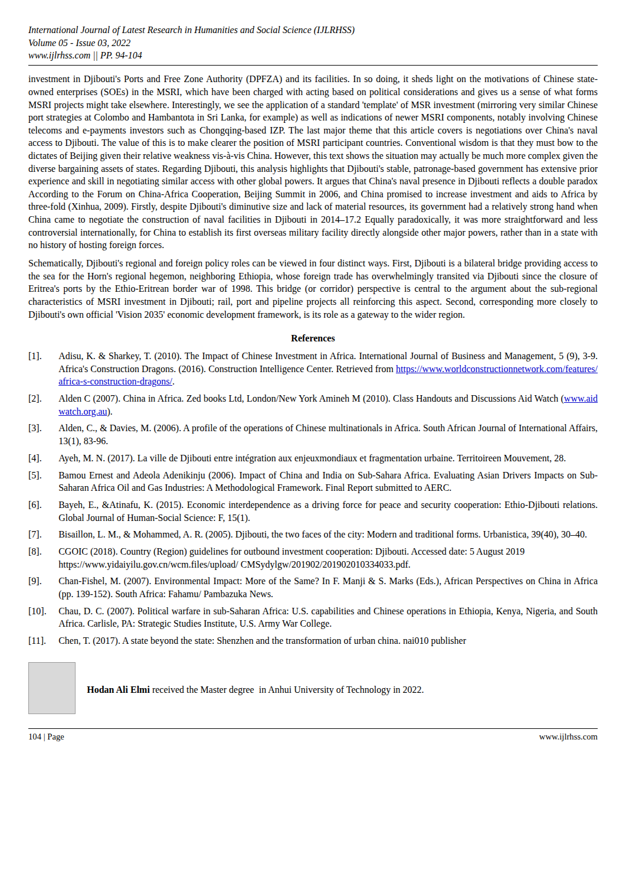International Journal of Latest Research in Humanities and Social Science (IJLRHSS) Volume 05 - Issue 03, 2022 www.ijlrhss.com || PP. 94-104
investment in Djibouti's Ports and Free Zone Authority (DPFZA) and its facilities. In so doing, it sheds light on the motivations of Chinese state-owned enterprises (SOEs) in the MSRI, which have been charged with acting based on political considerations and gives us a sense of what forms MSRI projects might take elsewhere. Interestingly, we see the application of a standard 'template' of MSR investment (mirroring very similar Chinese port strategies at Colombo and Hambantota in Sri Lanka, for example) as well as indications of newer MSRI components, notably involving Chinese telecoms and e-payments investors such as Chongqing-based IZP. The last major theme that this article covers is negotiations over China's naval access to Djibouti. The value of this is to make clearer the position of MSRI participant countries. Conventional wisdom is that they must bow to the dictates of Beijing given their relative weakness vis-à-vis China. However, this text shows the situation may actually be much more complex given the diverse bargaining assets of states. Regarding Djibouti, this analysis highlights that Djibouti's stable, patronage-based government has extensive prior experience and skill in negotiating similar access with other global powers. It argues that China's naval presence in Djibouti reflects a double paradox According to the Forum on China-Africa Cooperation, Beijing Summit in 2006, and China promised to increase investment and aids to Africa by three-fold (Xinhua, 2009). Firstly, despite Djibouti's diminutive size and lack of material resources, its government had a relatively strong hand when China came to negotiate the construction of naval facilities in Djibouti in 2014–17.2 Equally paradoxically, it was more straightforward and less controversial internationally, for China to establish its first overseas military facility directly alongside other major powers, rather than in a state with no history of hosting foreign forces.
Schematically, Djibouti's regional and foreign policy roles can be viewed in four distinct ways. First, Djibouti is a bilateral bridge providing access to the sea for the Horn's regional hegemon, neighboring Ethiopia, whose foreign trade has overwhelmingly transited via Djibouti since the closure of Eritrea's ports by the Ethio-Eritrean border war of 1998. This bridge (or corridor) perspective is central to the argument about the sub-regional characteristics of MSRI investment in Djibouti; rail, port and pipeline projects all reinforcing this aspect. Second, corresponding more closely to Djibouti's own official 'Vision 2035' economic development framework, is its role as a gateway to the wider region.
References
[1]. Adisu, K. & Sharkey, T. (2010). The Impact of Chinese Investment in Africa. International Journal of Business and Management, 5 (9), 3-9. Africa's Construction Dragons. (2016). Construction Intelligence Center. Retrieved from https://www.worldconstructionnetwork.com/features/africa-s-construction-dragons/.
[2]. Alden C (2007). China in Africa. Zed books Ltd, London/New York Amineh M (2010). Class Handouts and Discussions Aid Watch (www.aidwatch.org.au).
[3]. Alden, C., & Davies, M. (2006). A profile of the operations of Chinese multinationals in Africa. South African Journal of International Affairs, 13(1), 83-96.
[4]. Ayeh, M. N. (2017). La ville de Djibouti entre intégration aux enjeuxmondiaux et fragmentation urbaine. Territoireen Mouvement, 28.
[5]. Bamou Ernest and Adeola Adenikinju (2006). Impact of China and India on Sub-Sahara Africa. Evaluating Asian Drivers Impacts on Sub-Saharan Africa Oil and Gas Industries: A Methodological Framework. Final Report submitted to AERC.
[6]. Bayeh, E., &Atinafu, K. (2015). Economic interdependence as a driving force for peace and security cooperation: Ethio-Djibouti relations. Global Journal of Human-Social Science: F, 15(1).
[7]. Bisaillon, L. M., & Mohammed, A. R. (2005). Djibouti, the two faces of the city: Modern and traditional forms. Urbanistica, 39(40), 30–40.
[8]. CGOIC (2018). Country (Region) guidelines for outbound investment cooperation: Djibouti. Accessed date: 5 August 2019
https://www.yidaiyilu.gov.cn/wcm.files/upload/ CMSydylgw/201902/201902010334033.pdf.
[9]. Chan-Fishel, M. (2007). Environmental Impact: More of the Same? In F. Manji & S. Marks (Eds.), African Perspectives on China in Africa (pp. 139-152). South Africa: Fahamu/ Pambazuka News.
[10]. Chau, D. C. (2007). Political warfare in sub-Saharan Africa: U.S. capabilities and Chinese operations in Ethiopia, Kenya, Nigeria, and South Africa. Carlisle, PA: Strategic Studies Institute, U.S. Army War College.
[11]. Chen, T. (2017). A state beyond the state: Shenzhen and the transformation of urban china. nai010 publisher
Hodan Ali Elmi received the Master degree in Anhui University of Technology in 2022.
104 | Page www.ijlrhss.com